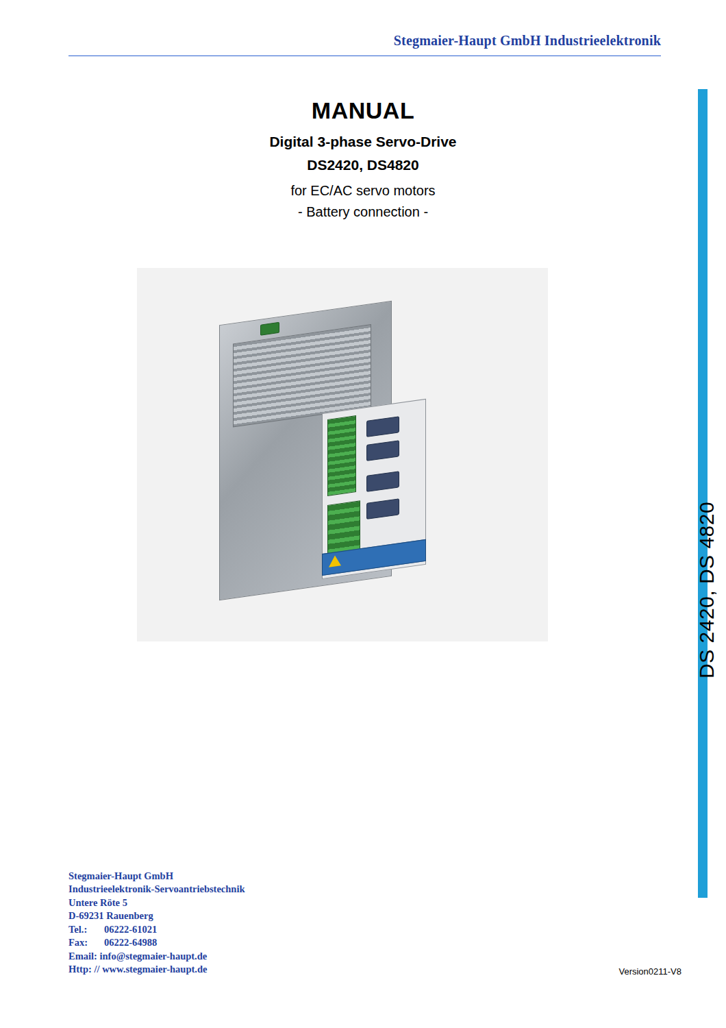Stegmaier-Haupt GmbH Industrieelektronik
DS 2420, DS 4820
MANUAL
Digital 3-phase Servo-Drive
DS2420, DS4820
for EC/AC servo motors
- Battery connection -
Stegmaier-Haupt GmbH
Industrieelektronik-Servoantriebstechnik
Untere Röte 5
D-69231 Rauenberg
Tel.: 06222-61021
Fax: 06222-64988
Email: info@stegmaier-haupt.de
Http: // www.stegmaier-haupt.de
Version0211-V8